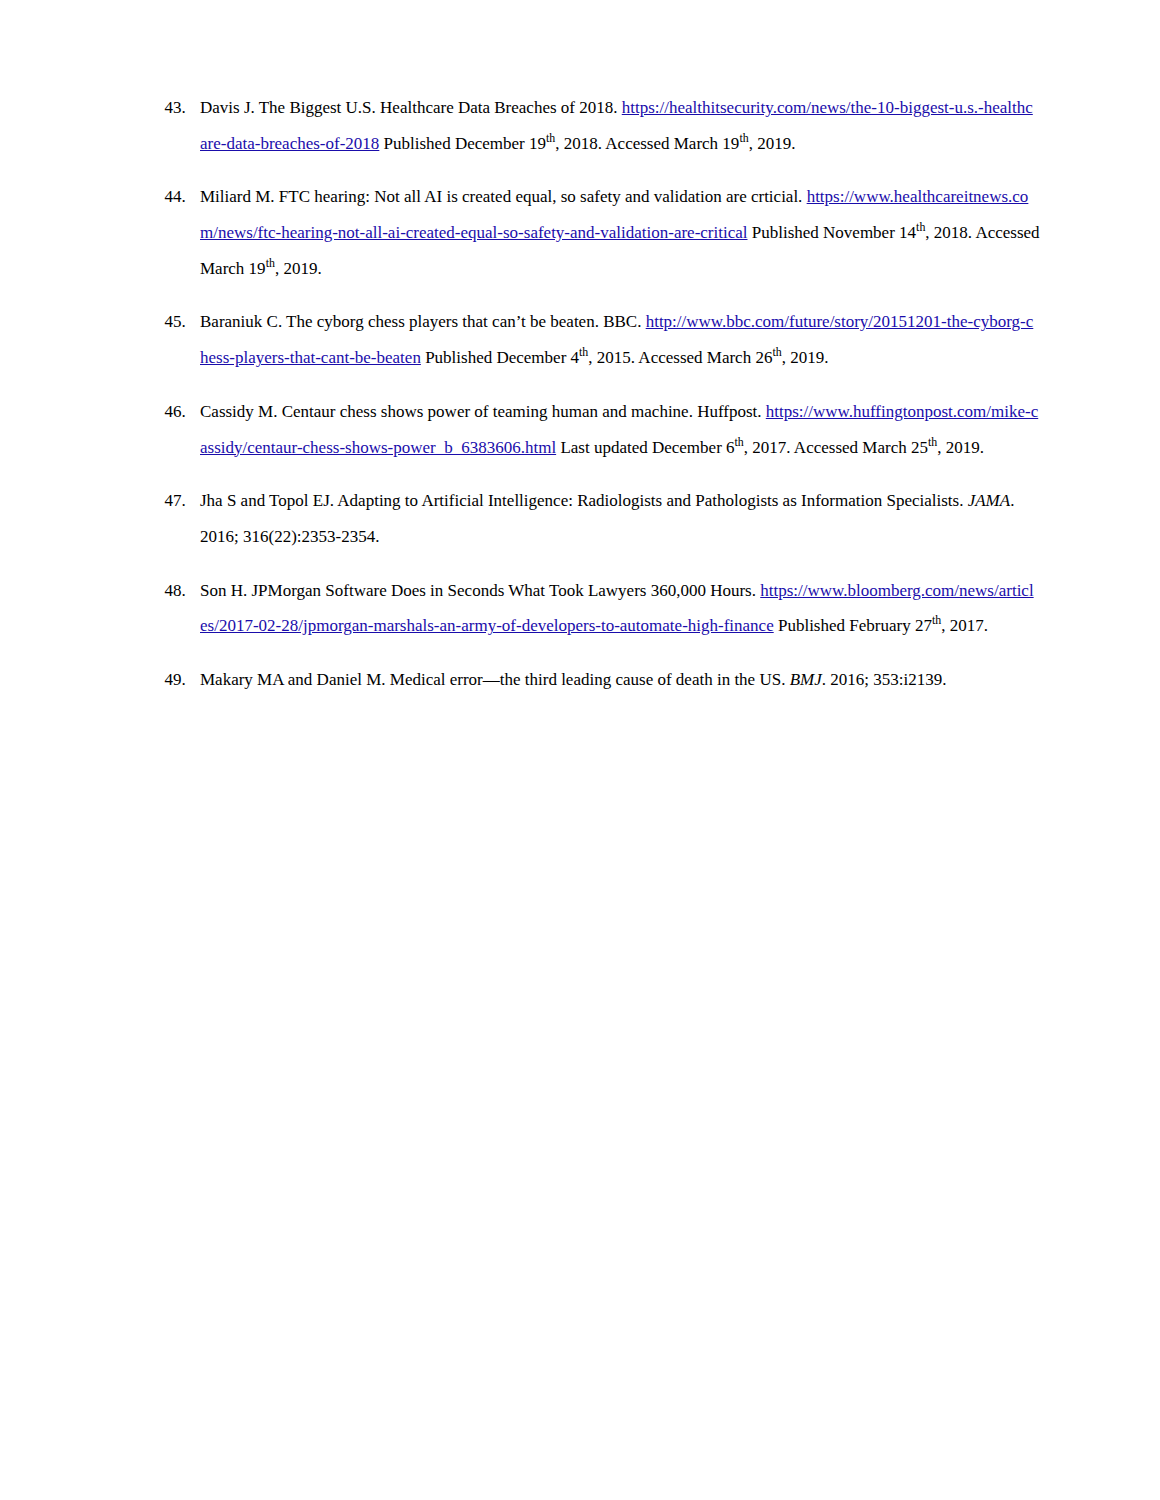Davis J. The Biggest U.S. Healthcare Data Breaches of 2018. https://healthitsecurity.com/news/the-10-biggest-u.s.-healthcare-data-breaches-of-2018 Published December 19th, 2018. Accessed March 19th, 2019.
Miliard M. FTC hearing: Not all AI is created equal, so safety and validation are crticial. https://www.healthcareitnews.com/news/ftc-hearing-not-all-ai-created-equal-so-safety-and-validation-are-critical Published November 14th, 2018. Accessed March 19th, 2019.
Baraniuk C. The cyborg chess players that can’t be beaten. BBC. http://www.bbc.com/future/story/20151201-the-cyborg-chess-players-that-cant-be-beaten Published December 4th, 2015. Accessed March 26th, 2019.
Cassidy M. Centaur chess shows power of teaming human and machine. Huffpost. https://www.huffingtonpost.com/mike-cassidy/centaur-chess-shows-power_b_6383606.html Last updated December 6th, 2017. Accessed March 25th, 2019.
Jha S and Topol EJ. Adapting to Artificial Intelligence: Radiologists and Pathologists as Information Specialists. JAMA. 2016; 316(22):2353-2354.
Son H. JPMorgan Software Does in Seconds What Took Lawyers 360,000 Hours. https://www.bloomberg.com/news/articles/2017-02-28/jpmorgan-marshals-an-army-of-developers-to-automate-high-finance Published February 27th, 2017.
Makary MA and Daniel M. Medical error—the third leading cause of death in the US. BMJ. 2016; 353:i2139.